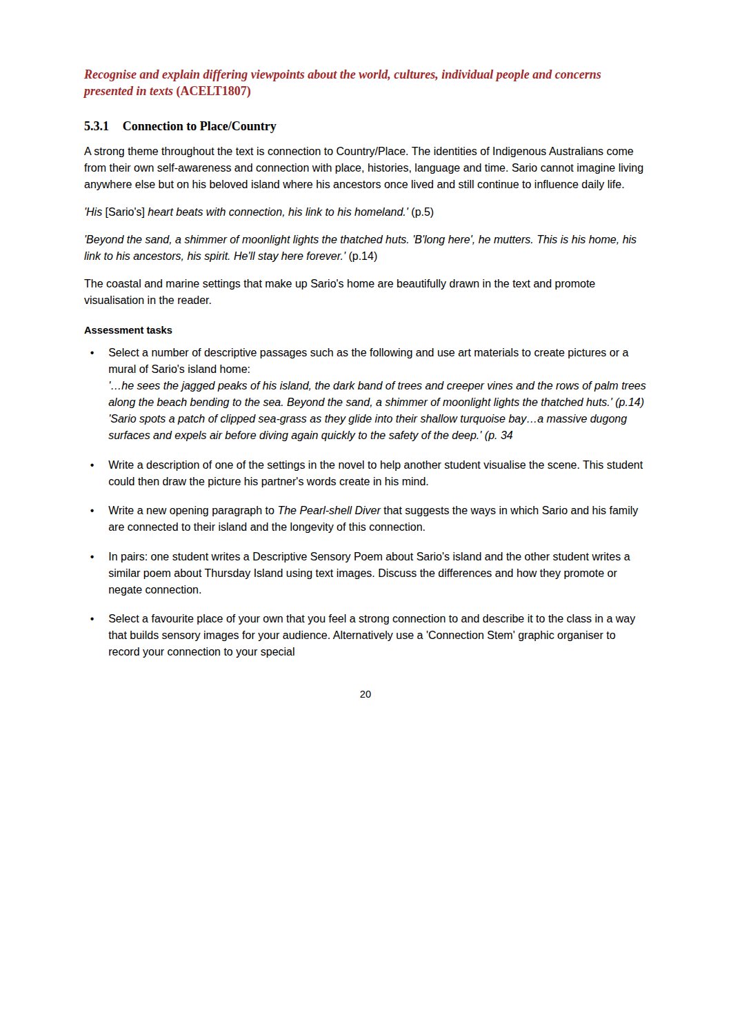Recognise and explain differing viewpoints about the world, cultures, individual people and concerns presented in texts (ACELT1807)
5.3.1 Connection to Place/Country
A strong theme throughout the text is connection to Country/Place. The identities of Indigenous Australians come from their own self-awareness and connection with place, histories, language and time. Sario cannot imagine living anywhere else but on his beloved island where his ancestors once lived and still continue to influence daily life.
'His [Sario's] heart beats with connection, his link to his homeland.' (p.5)
'Beyond the sand, a shimmer of moonlight lights the thatched huts. 'B'long here', he mutters. This is his home, his link to his ancestors, his spirit. He'll stay here forever.' (p.14)
The coastal and marine settings that make up Sario's home are beautifully drawn in the text and promote visualisation in the reader.
Assessment tasks
Select a number of descriptive passages such as the following and use art materials to create pictures or a mural of Sario's island home:
'…he sees the jagged peaks of his island, the dark band of trees and creeper vines and the rows of palm trees along the beach bending to the sea. Beyond the sand, a shimmer of moonlight lights the thatched huts.' (p.14) 'Sario spots a patch of clipped sea-grass as they glide into their shallow turquoise bay…a massive dugong surfaces and expels air before diving again quickly to the safety of the deep.' (p. 34
Write a description of one of the settings in the novel to help another student visualise the scene. This student could then draw the picture his partner's words create in his mind.
Write a new opening paragraph to The Pearl-shell Diver that suggests the ways in which Sario and his family are connected to their island and the longevity of this connection.
In pairs: one student writes a Descriptive Sensory Poem about Sario's island and the other student writes a similar poem about Thursday Island using text images. Discuss the differences and how they promote or negate connection.
Select a favourite place of your own that you feel a strong connection to and describe it to the class in a way that builds sensory images for your audience. Alternatively use a 'Connection Stem' graphic organiser to record your connection to your special
20